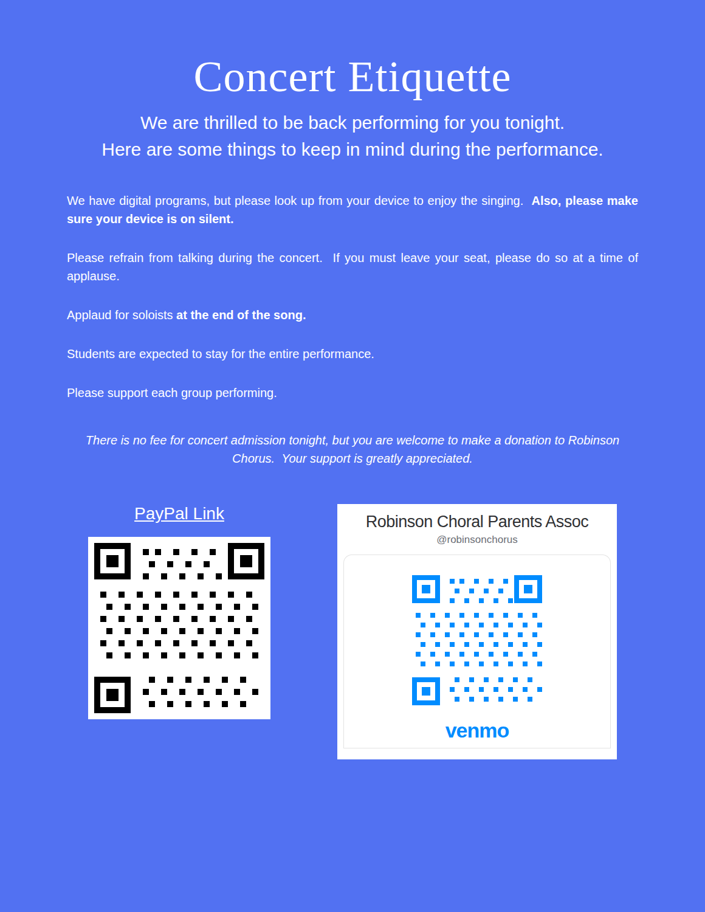Concert Etiquette
We are thrilled to be back performing for you tonight.
Here are some things to keep in mind during the performance.
We have digital programs, but please look up from your device to enjoy the singing. Also, please make sure your device is on silent.
Please refrain from talking during the concert. If you must leave your seat, please do so at a time of applause.
Applaud for soloists at the end of the song.
Students are expected to stay for the entire performance.
Please support each group performing.
There is no fee for concert admission tonight, but you are welcome to make a donation to Robinson Chorus. Your support is greatly appreciated.
PayPal Link
Robinson Choral Parents Assoc
@robinsonchorus
venmo